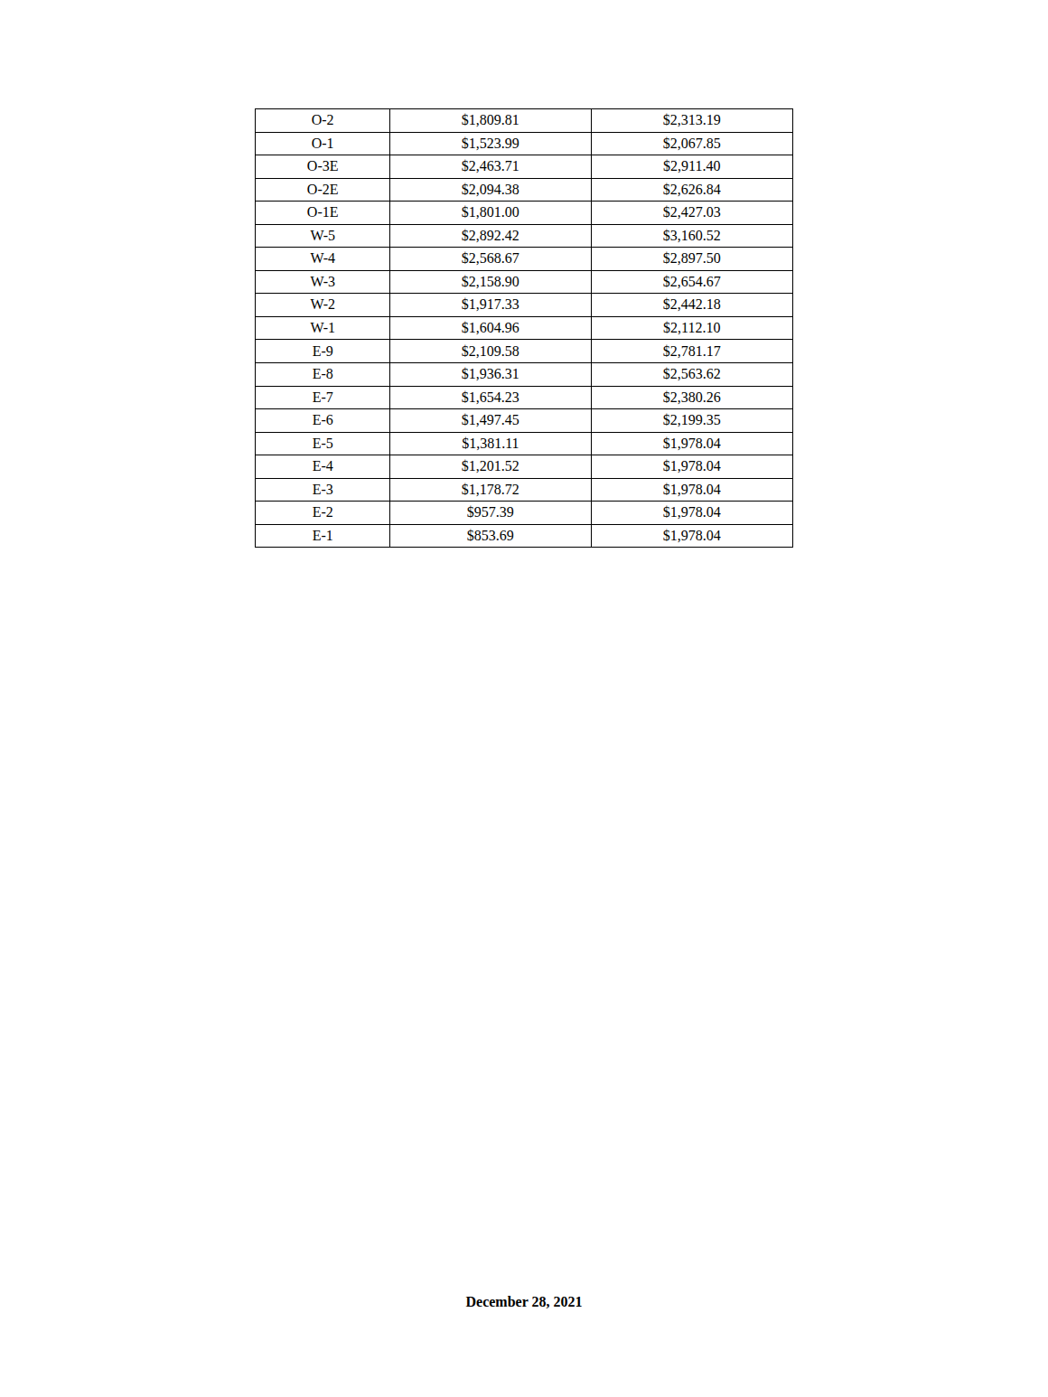| O-2 | $1,809.81 | $2,313.19 |
| O-1 | $1,523.99 | $2,067.85 |
| O-3E | $2,463.71 | $2,911.40 |
| O-2E | $2,094.38 | $2,626.84 |
| O-1E | $1,801.00 | $2,427.03 |
| W-5 | $2,892.42 | $3,160.52 |
| W-4 | $2,568.67 | $2,897.50 |
| W-3 | $2,158.90 | $2,654.67 |
| W-2 | $1,917.33 | $2,442.18 |
| W-1 | $1,604.96 | $2,112.10 |
| E-9 | $2,109.58 | $2,781.17 |
| E-8 | $1,936.31 | $2,563.62 |
| E-7 | $1,654.23 | $2,380.26 |
| E-6 | $1,497.45 | $2,199.35 |
| E-5 | $1,381.11 | $1,978.04 |
| E-4 | $1,201.52 | $1,978.04 |
| E-3 | $1,178.72 | $1,978.04 |
| E-2 | $957.39 | $1,978.04 |
| E-1 | $853.69 | $1,978.04 |
December 28, 2021